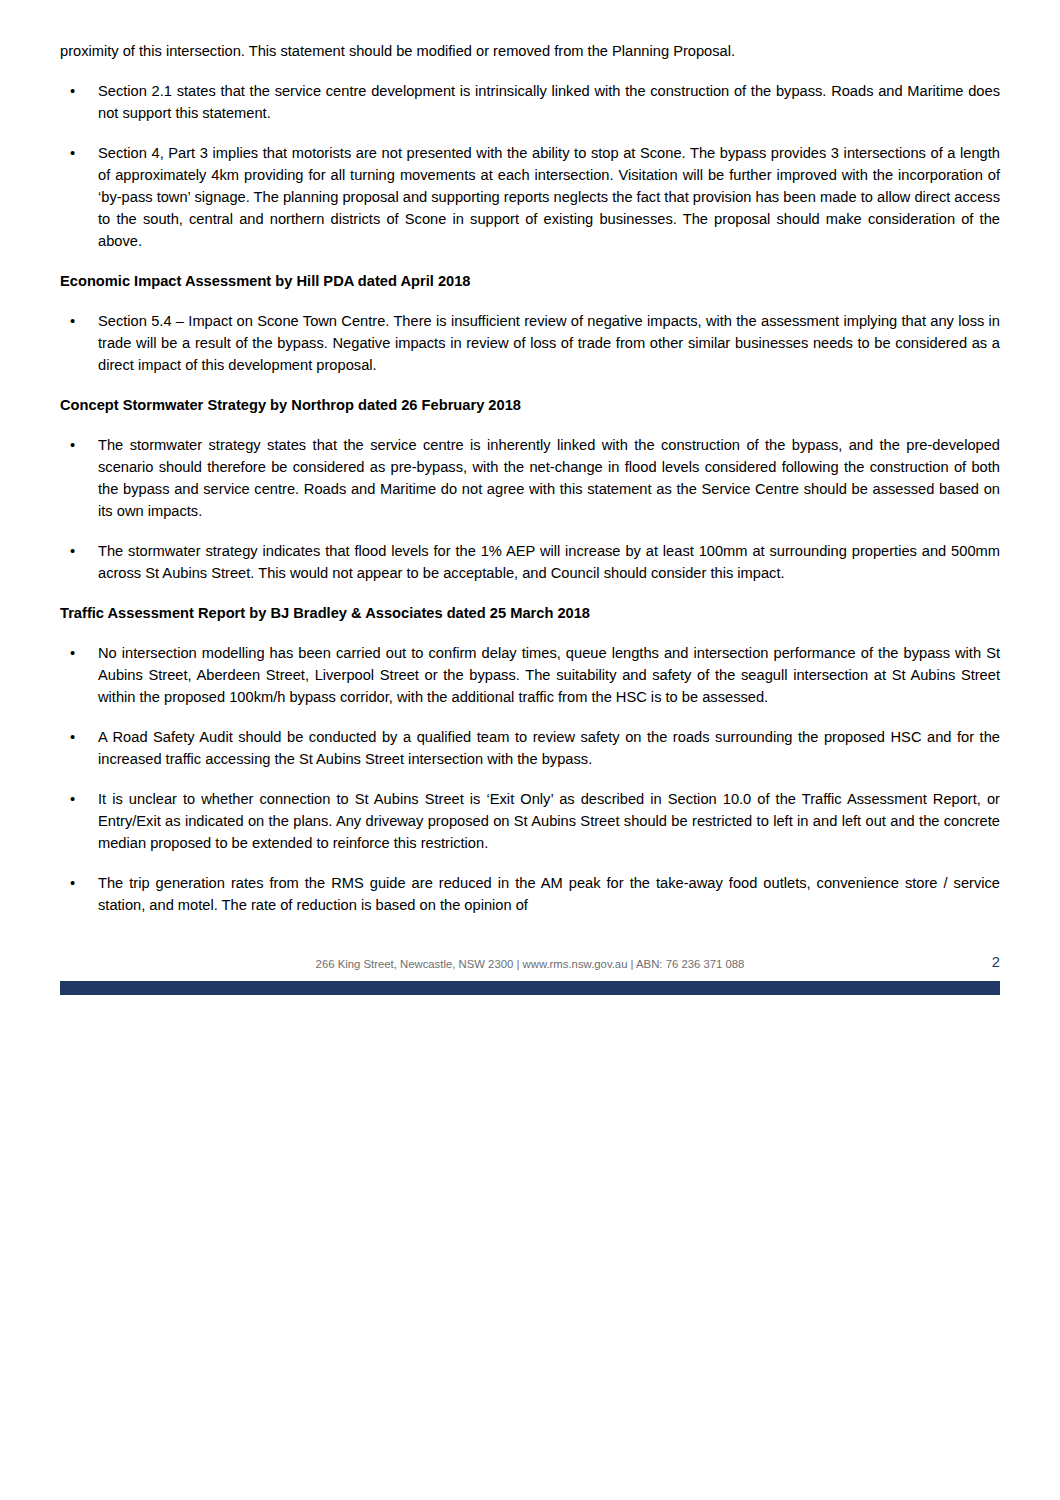proximity of this intersection. This statement should be modified or removed from the Planning Proposal.
Section 2.1 states that the service centre development is intrinsically linked with the construction of the bypass. Roads and Maritime does not support this statement.
Section 4, Part 3 implies that motorists are not presented with the ability to stop at Scone. The bypass provides 3 intersections of a length of approximately 4km providing for all turning movements at each intersection. Visitation will be further improved with the incorporation of ‘by-pass town’ signage. The planning proposal and supporting reports neglects the fact that provision has been made to allow direct access to the south, central and northern districts of Scone in support of existing businesses. The proposal should make consideration of the above.
Economic Impact Assessment by Hill PDA dated April 2018
Section 5.4 – Impact on Scone Town Centre. There is insufficient review of negative impacts, with the assessment implying that any loss in trade will be a result of the bypass. Negative impacts in review of loss of trade from other similar businesses needs to be considered as a direct impact of this development proposal.
Concept Stormwater Strategy by Northrop dated 26 February 2018
The stormwater strategy states that the service centre is inherently linked with the construction of the bypass, and the pre-developed scenario should therefore be considered as pre-bypass, with the net-change in flood levels considered following the construction of both the bypass and service centre. Roads and Maritime do not agree with this statement as the Service Centre should be assessed based on its own impacts.
The stormwater strategy indicates that flood levels for the 1% AEP will increase by at least 100mm at surrounding properties and 500mm across St Aubins Street. This would not appear to be acceptable, and Council should consider this impact.
Traffic Assessment Report by BJ Bradley & Associates dated 25 March 2018
No intersection modelling has been carried out to confirm delay times, queue lengths and intersection performance of the bypass with St Aubins Street, Aberdeen Street, Liverpool Street or the bypass. The suitability and safety of the seagull intersection at St Aubins Street within the proposed 100km/h bypass corridor, with the additional traffic from the HSC is to be assessed.
A Road Safety Audit should be conducted by a qualified team to review safety on the roads surrounding the proposed HSC and for the increased traffic accessing the St Aubins Street intersection with the bypass.
It is unclear to whether connection to St Aubins Street is ‘Exit Only’ as described in Section 10.0 of the Traffic Assessment Report, or Entry/Exit as indicated on the plans. Any driveway proposed on St Aubins Street should be restricted to left in and left out and the concrete median proposed to be extended to reinforce this restriction.
The trip generation rates from the RMS guide are reduced in the AM peak for the take-away food outlets, convenience store / service station, and motel. The rate of reduction is based on the opinion of
266 King Street, Newcastle, NSW 2300 | www.rms.nsw.gov.au | ABN: 76 236 371 088 2